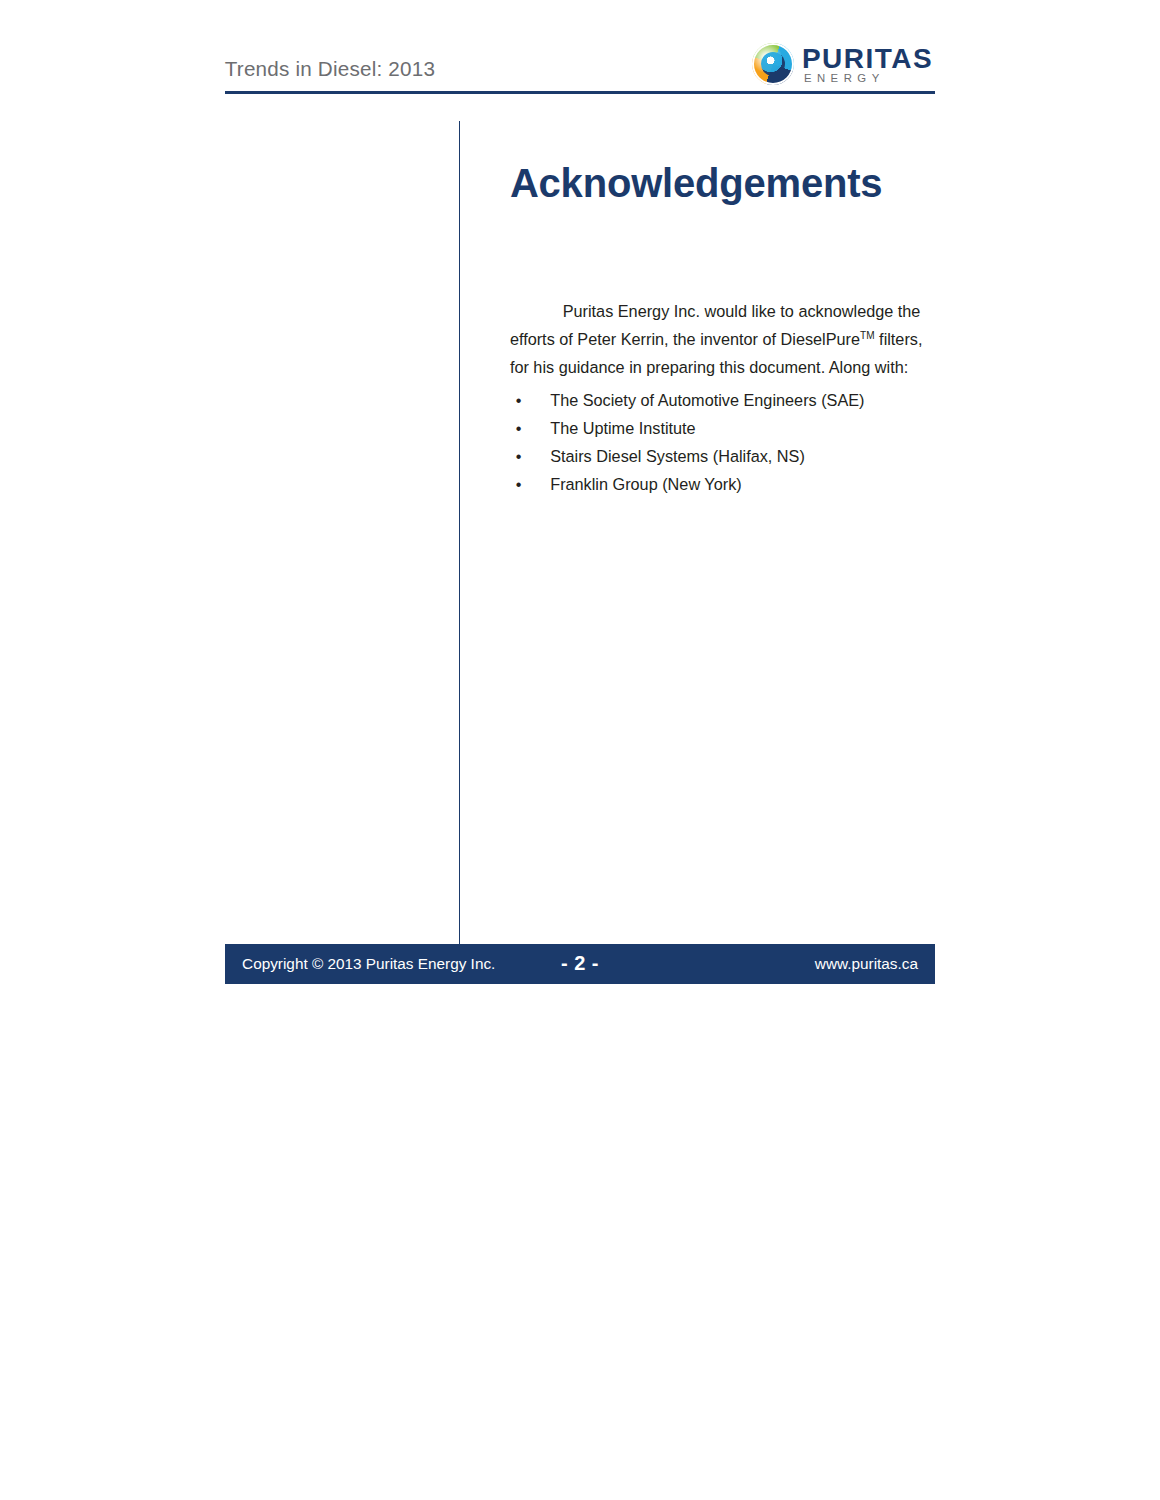Trends in Diesel: 2013
PURITAS
ENERGY
Acknowledgements
Puritas Energy Inc. would like to acknowledge the efforts of Peter Kerrin, the inventor of DieselPureTM filters, for his guidance in preparing this document. Along with:
The Society of Automotive Engineers (SAE)
The Uptime Institute
Stairs Diesel Systems (Halifax, NS)
Franklin Group (New York)
Copyright © 2013 Puritas Energy Inc.
- 2 -
www.puritas.ca